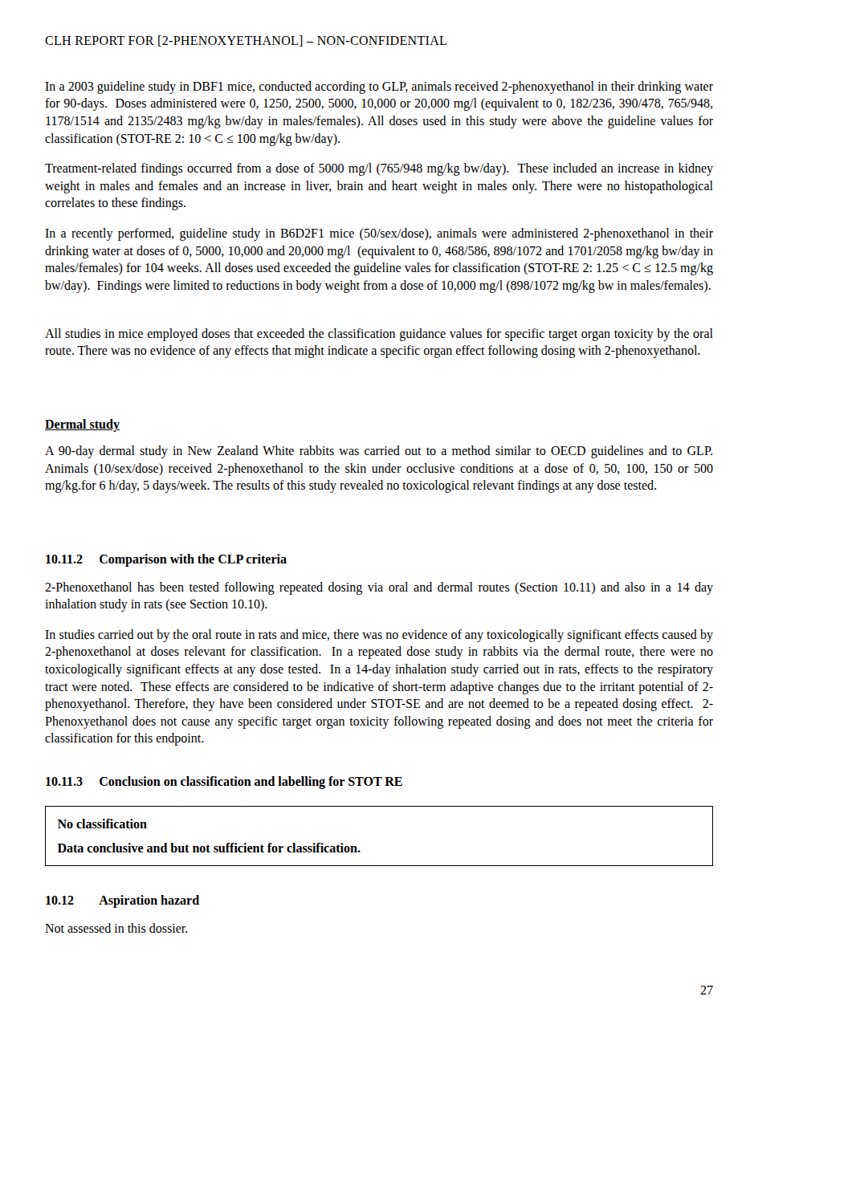CLH REPORT FOR [2-PHENOXYETHANOL] – NON-CONFIDENTIAL
In a 2003 guideline study in DBF1 mice, conducted according to GLP, animals received 2-phenoxyethanol in their drinking water for 90-days. Doses administered were 0, 1250, 2500, 5000, 10,000 or 20,000 mg/l (equivalent to 0, 182/236, 390/478, 765/948, 1178/1514 and 2135/2483 mg/kg bw/day in males/females). All doses used in this study were above the guideline values for classification (STOT-RE 2: 10 < C ≤ 100 mg/kg bw/day).
Treatment-related findings occurred from a dose of 5000 mg/l (765/948 mg/kg bw/day). These included an increase in kidney weight in males and females and an increase in liver, brain and heart weight in males only. There were no histopathological correlates to these findings.
In a recently performed, guideline study in B6D2F1 mice (50/sex/dose), animals were administered 2-phenoxethanol in their drinking water at doses of 0, 5000, 10,000 and 20,000 mg/l (equivalent to 0, 468/586, 898/1072 and 1701/2058 mg/kg bw/day in males/females) for 104 weeks. All doses used exceeded the guideline vales for classification (STOT-RE 2: 1.25 < C ≤ 12.5 mg/kg bw/day). Findings were limited to reductions in body weight from a dose of 10,000 mg/l (898/1072 mg/kg bw in males/females).
All studies in mice employed doses that exceeded the classification guidance values for specific target organ toxicity by the oral route. There was no evidence of any effects that might indicate a specific organ effect following dosing with 2-phenoxyethanol.
Dermal study
A 90-day dermal study in New Zealand White rabbits was carried out to a method similar to OECD guidelines and to GLP. Animals (10/sex/dose) received 2-phenoxethanol to the skin under occlusive conditions at a dose of 0, 50, 100, 150 or 500 mg/kg.for 6 h/day, 5 days/week. The results of this study revealed no toxicological relevant findings at any dose tested.
10.11.2 Comparison with the CLP criteria
2-Phenoxethanol has been tested following repeated dosing via oral and dermal routes (Section 10.11) and also in a 14 day inhalation study in rats (see Section 10.10).
In studies carried out by the oral route in rats and mice, there was no evidence of any toxicologically significant effects caused by 2-phenoxethanol at doses relevant for classification. In a repeated dose study in rabbits via the dermal route, there were no toxicologically significant effects at any dose tested. In a 14-day inhalation study carried out in rats, effects to the respiratory tract were noted. These effects are considered to be indicative of short-term adaptive changes due to the irritant potential of 2-phenoxyethanol. Therefore, they have been considered under STOT-SE and are not deemed to be a repeated dosing effect. 2-Phenoxyethanol does not cause any specific target organ toxicity following repeated dosing and does not meet the criteria for classification for this endpoint.
10.11.3 Conclusion on classification and labelling for STOT RE
No classification
Data conclusive and but not sufficient for classification.
10.12 Aspiration hazard
Not assessed in this dossier.
27